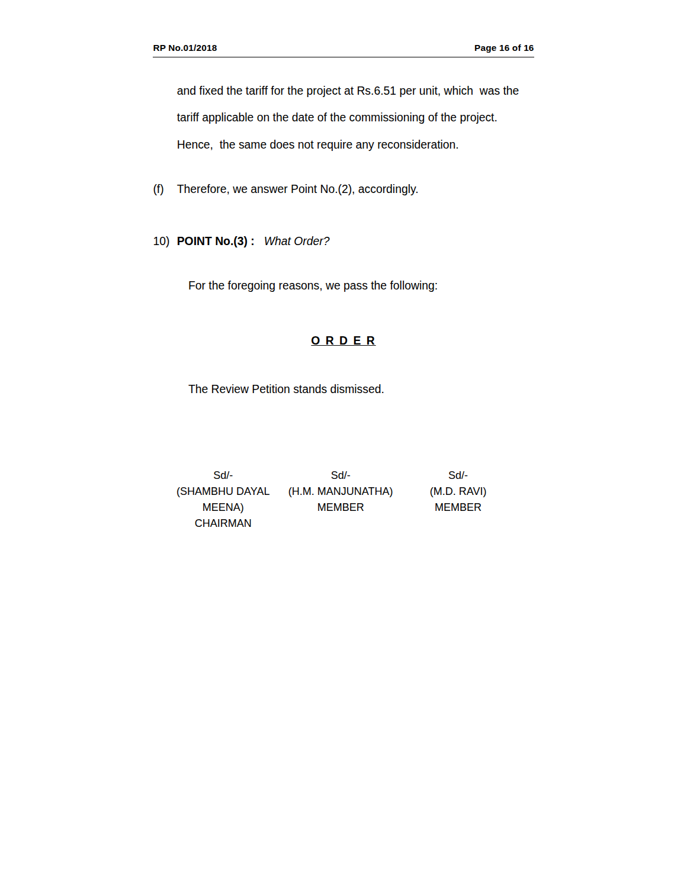RP No.01/2018 Page 16 of 16
and fixed the tariff for the project at Rs.6.51 per unit, which was the tariff applicable on the date of the commissioning of the project. Hence, the same does not require any reconsideration.
(f)
Therefore, we answer Point No.(2), accordingly.
10)
POINT No.(3) : What Order?
For the foregoing reasons, we pass the following:
O R D E R
The Review Petition stands dismissed.
Sd/-
(SHAMBHU DAYAL MEENA)
CHAIRMAN
Sd/-
(H.M. MANJUNATHA)
MEMBER
Sd/-
(M.D. RAVI)
MEMBER